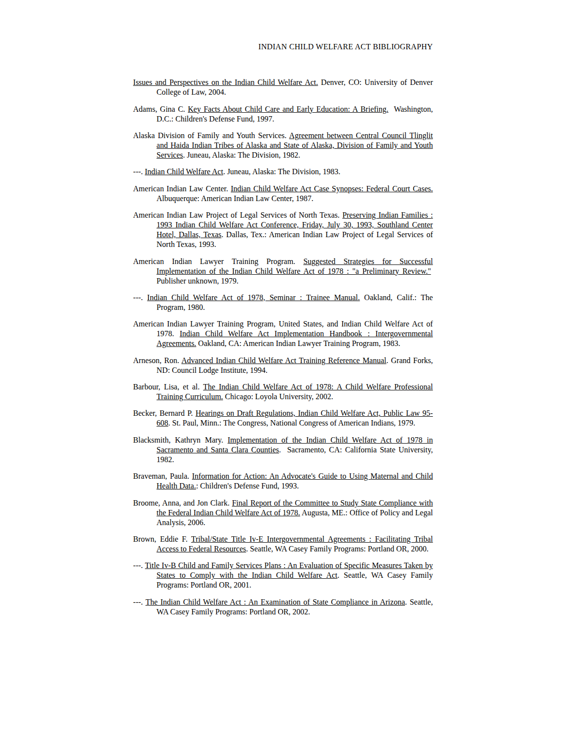INDIAN CHILD WELFARE ACT BIBLIOGRAPHY
Issues and Perspectives on the Indian Child Welfare Act. Denver, CO: University of Denver College of Law, 2004.
Adams, Gina C. Key Facts About Child Care and Early Education: A Briefing. Washington, D.C.: Children's Defense Fund, 1997.
Alaska Division of Family and Youth Services. Agreement between Central Council Tlinglit and Haida Indian Tribes of Alaska and State of Alaska, Division of Family and Youth Services. Juneau, Alaska: The Division, 1982.
---. Indian Child Welfare Act. Juneau, Alaska: The Division, 1983.
American Indian Law Center. Indian Child Welfare Act Case Synopses: Federal Court Cases. Albuquerque: American Indian Law Center, 1987.
American Indian Law Project of Legal Services of North Texas. Preserving Indian Families : 1993 Indian Child Welfare Act Conference, Friday, July 30, 1993, Southland Center Hotel, Dallas, Texas. Dallas, Tex.: American Indian Law Project of Legal Services of North Texas, 1993.
American Indian Lawyer Training Program. Suggested Strategies for Successful Implementation of the Indian Child Welfare Act of 1978 : "a Preliminary Review." Publisher unknown, 1979.
---. Indian Child Welfare Act of 1978, Seminar : Trainee Manual. Oakland, Calif.: The Program, 1980.
American Indian Lawyer Training Program, United States, and Indian Child Welfare Act of 1978. Indian Child Welfare Act Implementation Handbook : Intergovernmental Agreements. Oakland, CA: American Indian Lawyer Training Program, 1983.
Arneson, Ron. Advanced Indian Child Welfare Act Training Reference Manual. Grand Forks, ND: Council Lodge Institute, 1994.
Barbour, Lisa, et al. The Indian Child Welfare Act of 1978: A Child Welfare Professional Training Curriculum. Chicago: Loyola University, 2002.
Becker, Bernard P. Hearings on Draft Regulations, Indian Child Welfare Act, Public Law 95-608. St. Paul, Minn.: The Congress, National Congress of American Indians, 1979.
Blacksmith, Kathryn Mary. Implementation of the Indian Child Welfare Act of 1978 in Sacramento and Santa Clara Counties. Sacramento, CA: California State University, 1982.
Braveman, Paula. Information for Action: An Advocate's Guide to Using Maternal and Child Health Data.: Children's Defense Fund, 1993.
Broome, Anna, and Jon Clark. Final Report of the Committee to Study State Compliance with the Federal Indian Child Welfare Act of 1978. Augusta, ME.: Office of Policy and Legal Analysis, 2006.
Brown, Eddie F. Tribal/State Title Iv-E Intergovernmental Agreements : Facilitating Tribal Access to Federal Resources. Seattle, WA Casey Family Programs: Portland OR, 2000.
---. Title Iv-B Child and Family Services Plans : An Evaluation of Specific Measures Taken by States to Comply with the Indian Child Welfare Act. Seattle, WA Casey Family Programs: Portland OR, 2001.
---. The Indian Child Welfare Act : An Examination of State Compliance in Arizona. Seattle, WA Casey Family Programs: Portland OR, 2002.